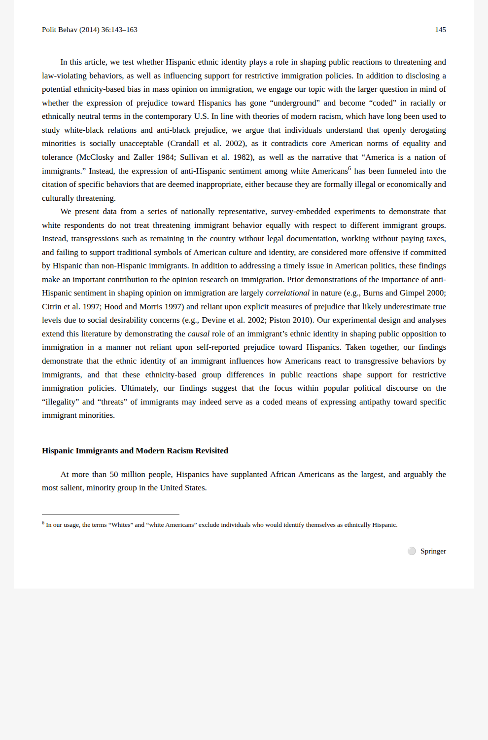Polit Behav (2014) 36:143–163 145
In this article, we test whether Hispanic ethnic identity plays a role in shaping public reactions to threatening and law-violating behaviors, as well as influencing support for restrictive immigration policies. In addition to disclosing a potential ethnicity-based bias in mass opinion on immigration, we engage our topic with the larger question in mind of whether the expression of prejudice toward Hispanics has gone “underground” and become “coded” in racially or ethnically neutral terms in the contemporary U.S. In line with theories of modern racism, which have long been used to study white-black relations and anti-black prejudice, we argue that individuals understand that openly derogating minorities is socially unacceptable (Crandall et al. 2002), as it contradicts core American norms of equality and tolerance (McClosky and Zaller 1984; Sullivan et al. 1982), as well as the narrative that “America is a nation of immigrants.” Instead, the expression of anti-Hispanic sentiment among white Americans6 has been funneled into the citation of specific behaviors that are deemed inappropriate, either because they are formally illegal or economically and culturally threatening.
We present data from a series of nationally representative, survey-embedded experiments to demonstrate that white respondents do not treat threatening immigrant behavior equally with respect to different immigrant groups. Instead, transgressions such as remaining in the country without legal documentation, working without paying taxes, and failing to support traditional symbols of American culture and identity, are considered more offensive if committed by Hispanic than non-Hispanic immigrants. In addition to addressing a timely issue in American politics, these findings make an important contribution to the opinion research on immigration. Prior demonstrations of the importance of anti-Hispanic sentiment in shaping opinion on immigration are largely correlational in nature (e.g., Burns and Gimpel 2000; Citrin et al. 1997; Hood and Morris 1997) and reliant upon explicit measures of prejudice that likely underestimate true levels due to social desirability concerns (e.g., Devine et al. 2002; Piston 2010). Our experimental design and analyses extend this literature by demonstrating the causal role of an immigrant’s ethnic identity in shaping public opposition to immigration in a manner not reliant upon self-reported prejudice toward Hispanics. Taken together, our findings demonstrate that the ethnic identity of an immigrant influences how Americans react to transgressive behaviors by immigrants, and that these ethnicity-based group differences in public reactions shape support for restrictive immigration policies. Ultimately, our findings suggest that the focus within popular political discourse on the “illegality” and “threats” of immigrants may indeed serve as a coded means of expressing antipathy toward specific immigrant minorities.
Hispanic Immigrants and Modern Racism Revisited
At more than 50 million people, Hispanics have supplanted African Americans as the largest, and arguably the most salient, minority group in the United States.
6 In our usage, the terms “Whites” and “white Americans” exclude individuals who would identify themselves as ethnically Hispanic.
⚪ Springer